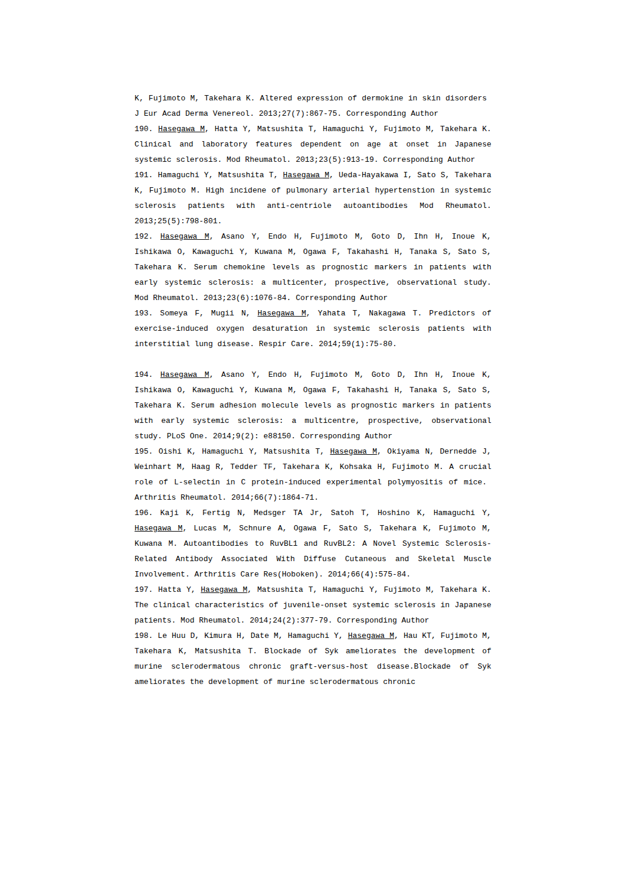K, Fujimoto M, Takehara K. Altered expression of dermokine in skin disorders J Eur Acad Derma Venereol. 2013;27(7):867-75. Corresponding Author
190. Hasegawa M, Hatta Y, Matsushita T, Hamaguchi Y, Fujimoto M, Takehara K. Clinical and laboratory features dependent on age at onset in Japanese systemic sclerosis. Mod Rheumatol. 2013;23(5):913-19. Corresponding Author
191. Hamaguchi Y, Matsushita T, Hasegawa M, Ueda-Hayakawa I, Sato S, Takehara K, Fujimoto M. High incidene of pulmonary arterial hypertenstion in systemic sclerosis patients with anti-centriole autoantibodies Mod Rheumatol. 2013;25(5):798-801.
192. Hasegawa M, Asano Y, Endo H, Fujimoto M, Goto D, Ihn H, Inoue K, Ishikawa O, Kawaguchi Y, Kuwana M, Ogawa F, Takahashi H, Tanaka S, Sato S, Takehara K. Serum chemokine levels as prognostic markers in patients with early systemic sclerosis: a multicenter, prospective, observational study. Mod Rheumatol. 2013;23(6):1076-84. Corresponding Author
193. Someya F, Mugii N, Hasegawa M, Yahata T, Nakagawa T. Predictors of exercise-induced oxygen desaturation in systemic sclerosis patients with interstitial lung disease. Respir Care. 2014;59(1):75-80.
194. Hasegawa M, Asano Y, Endo H, Fujimoto M, Goto D, Ihn H, Inoue K, Ishikawa O, Kawaguchi Y, Kuwana M, Ogawa F, Takahashi H, Tanaka S, Sato S, Takehara K. Serum adhesion molecule levels as prognostic markers in patients with early systemic sclerosis: a multicentre, prospective, observational study. PLoS One. 2014;9(2): e88150. Corresponding Author
195. Oishi K, Hamaguchi Y, Matsushita T, Hasegawa M, Okiyama N, Dernedde J, Weinhart M, Haag R, Tedder TF, Takehara K, Kohsaka H, Fujimoto M. A crucial role of L-selectin in C protein-induced experimental polymyositis of mice. Arthritis Rheumatol. 2014;66(7):1864-71.
196. Kaji K, Fertig N, Medsger TA Jr, Satoh T, Hoshino K, Hamaguchi Y, Hasegawa M, Lucas M, Schnure A, Ogawa F, Sato S, Takehara K, Fujimoto M, Kuwana M. Autoantibodies to RuvBL1 and RuvBL2: A Novel Systemic Sclerosis-Related Antibody Associated With Diffuse Cutaneous and Skeletal Muscle Involvement. Arthritis Care Res(Hoboken). 2014;66(4):575-84.
197. Hatta Y, Hasegawa M, Matsushita T, Hamaguchi Y, Fujimoto M, Takehara K. The clinical characteristics of juvenile-onset systemic sclerosis in Japanese patients. Mod Rheumatol. 2014;24(2):377-79. Corresponding Author
198. Le Huu D, Kimura H, Date M, Hamaguchi Y, Hasegawa M, Hau KT, Fujimoto M, Takehara K, Matsushita T. Blockade of Syk ameliorates the development of murine sclerodermatous chronic graft-versus-host disease.Blockade of Syk ameliorates the development of murine sclerodermatous chronic